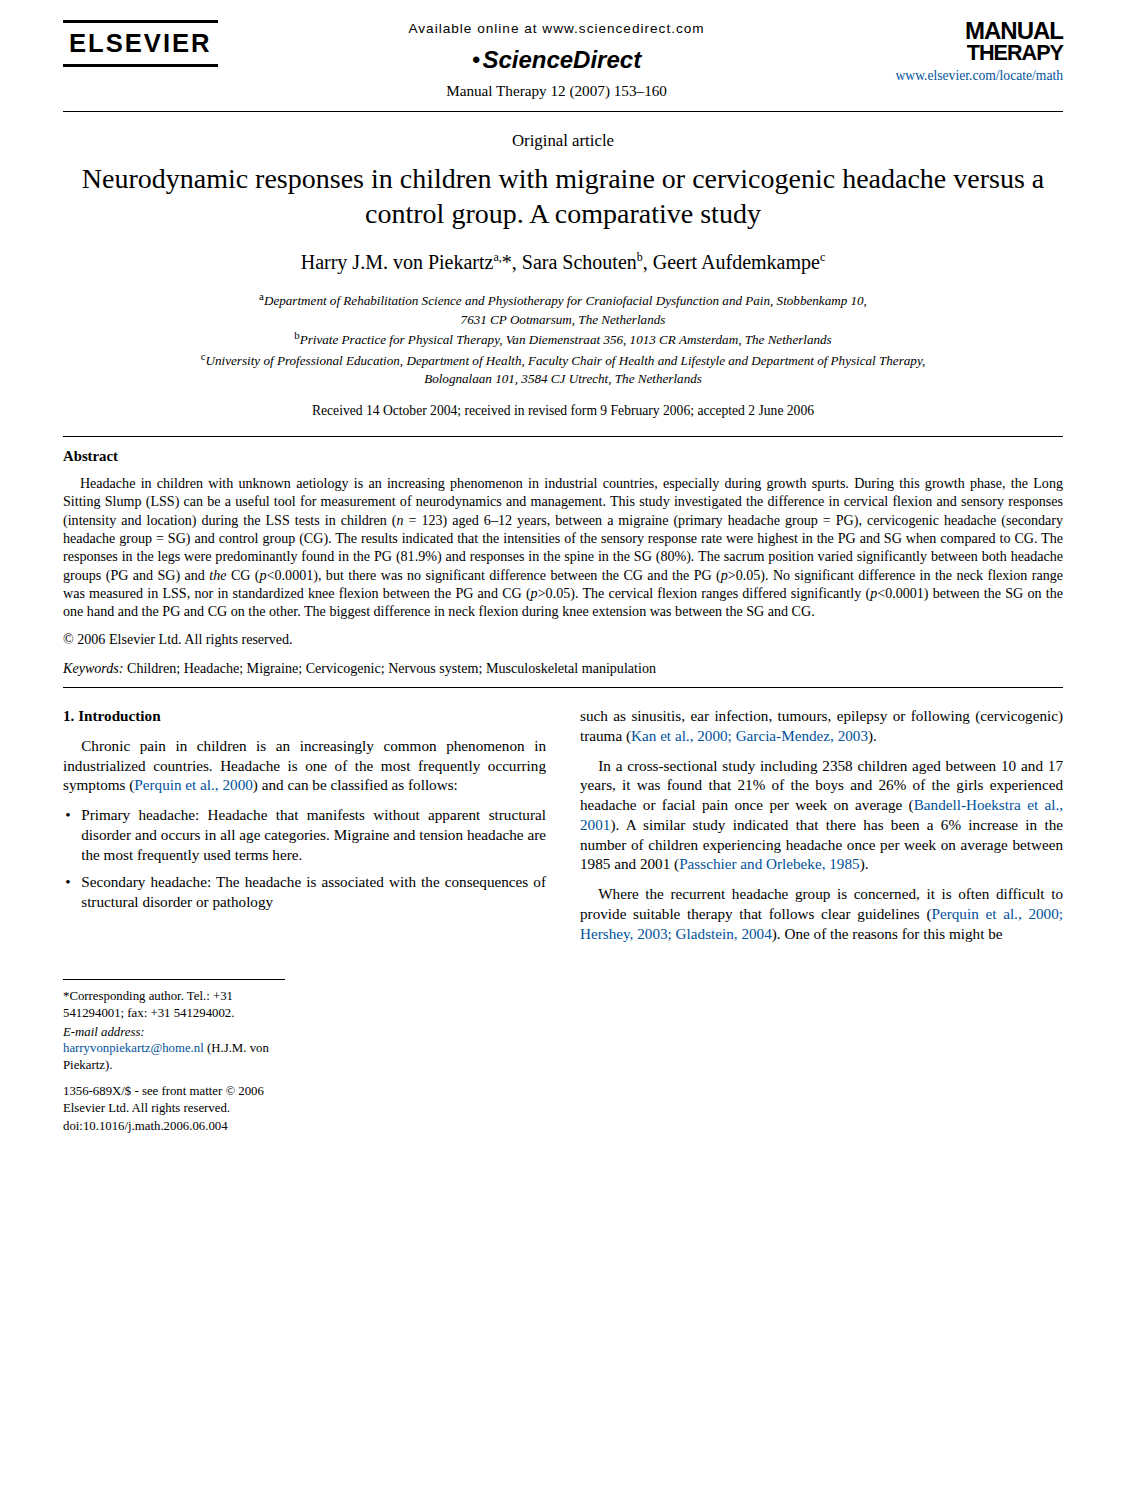ELSEVIER
Available online at www.sciencedirect.com
• ScienceDirect
Manual Therapy 12 (2007) 153–160
MANUAL
THERAPY
www.elsevier.com/locate/math
Original article
Neurodynamic responses in children with migraine or cervicogenic headache versus a control group. A comparative study
Harry J.M. von Piekartza,*, Sara Schoutenb, Geert Aufdemkampec
aDepartment of Rehabilitation Science and Physiotherapy for Craniofacial Dysfunction and Pain, Stobbenkamp 10,
7631 CP Ootmarsum, The Netherlands
bPrivate Practice for Physical Therapy, Van Diemenstraat 356, 1013 CR Amsterdam, The Netherlands
cUniversity of Professional Education, Department of Health, Faculty Chair of Health and Lifestyle and Department of Physical Therapy,
Bolognalaan 101, 3584 CJ Utrecht, The Netherlands
Received 14 October 2004; received in revised form 9 February 2006; accepted 2 June 2006
Abstract
Headache in children with unknown aetiology is an increasing phenomenon in industrial countries, especially during growth spurts. During this growth phase, the Long Sitting Slump (LSS) can be a useful tool for measurement of neurodynamics and management. This study investigated the difference in cervical flexion and sensory responses (intensity and location) during the LSS tests in children (n = 123) aged 6–12 years, between a migraine (primary headache group = PG), cervicogenic headache (secondary headache group = SG) and control group (CG). The results indicated that the intensities of the sensory response rate were highest in the PG and SG when compared to CG. The responses in the legs were predominantly found in the PG (81.9%) and responses in the spine in the SG (80%). The sacrum position varied significantly between both headache groups (PG and SG) and the CG (p<0.0001), but there was no significant difference between the CG and the PG (p>0.05). No significant difference in the neck flexion range was measured in LSS, nor in standardized knee flexion between the PG and CG (p>0.05). The cervical flexion ranges differed significantly (p<0.0001) between the SG on the one hand and the PG and CG on the other. The biggest difference in neck flexion during knee extension was between the SG and CG.
© 2006 Elsevier Ltd. All rights reserved.
Keywords: Children; Headache; Migraine; Cervicogenic; Nervous system; Musculoskeletal manipulation
1. Introduction
Chronic pain in children is an increasingly common phenomenon in industrialized countries. Headache is one of the most frequently occurring symptoms (Perquin et al., 2000) and can be classified as follows:
Primary headache: Headache that manifests without apparent structural disorder and occurs in all age categories. Migraine and tension headache are the most frequently used terms here.
Secondary headache: The headache is associated with the consequences of structural disorder or pathology
such as sinusitis, ear infection, tumours, epilepsy or following (cervicogenic) trauma (Kan et al., 2000; Garcia-Mendez, 2003).
In a cross-sectional study including 2358 children aged between 10 and 17 years, it was found that 21% of the boys and 26% of the girls experienced headache or facial pain once per week on average (Bandell-Hoekstra et al., 2001). A similar study indicated that there has been a 6% increase in the number of children experiencing headache once per week on average between 1985 and 2001 (Passchier and Orlebeke, 1985).
Where the recurrent headache group is concerned, it is often difficult to provide suitable therapy that follows clear guidelines (Perquin et al., 2000; Hershey, 2003; Gladstein, 2004). One of the reasons for this might be
*Corresponding author. Tel.: +31 541294001; fax: +31 541294002.
E-mail address: harryvonpiekartz@home.nl (H.J.M. von Piekartz).
1356-689X/$ - see front matter © 2006 Elsevier Ltd. All rights reserved.
doi:10.1016/j.math.2006.06.004